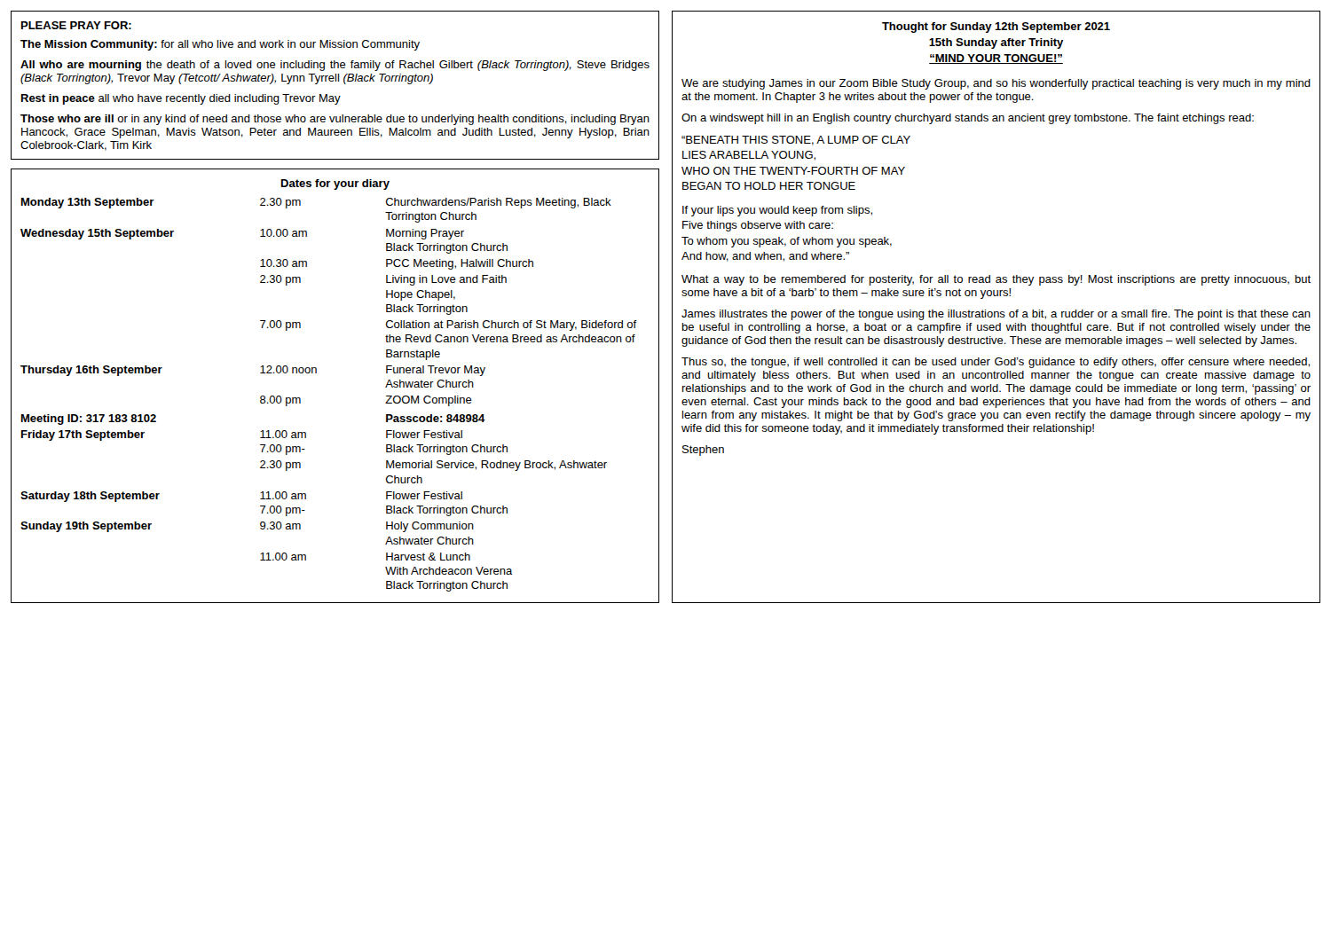PLEASE PRAY FOR:
The Mission Community: for all who live and work in our Mission Community
All who are mourning the death of a loved one including the family of Rachel Gilbert (Black Torrington), Steve Bridges (Black Torrington), Trevor May (Tetcott/ Ashwater), Lynn Tyrrell (Black Torrington)
Rest in peace all who have recently died including Trevor May
Those who are ill or in any kind of need and those who are vulnerable due to underlying health conditions, including Bryan Hancock, Grace Spelman, Mavis Watson, Peter and Maureen Ellis, Malcolm and Judith Lusted, Jenny Hyslop, Brian Colebrook-Clark, Tim Kirk
Dates for your diary
| Monday 13th September | 2.30 pm | Churchwardens/Parish Reps Meeting, Black Torrington Church |
| Wednesday 15th September | 10.00 am | Morning Prayer Black Torrington Church |
| | 10.30 am | PCC Meeting, Halwill Church |
| | 2.30 pm | Living in Love and Faith Hope Chapel, Black Torrington |
| | 7.00 pm | Collation at Parish Church of St Mary, Bideford of the Revd Canon Verena Breed as Archdeacon of Barnstaple |
| Thursday 16th September | 12.00 noon | Funeral Trevor May Ashwater Church |
| | 8.00 pm | ZOOM Compline |
| Meeting ID: 317 183 8102 | Passcode: 848984 |
| Friday 17th September | 11.00 am 7.00 pm- | Flower Festival Black Torrington Church |
| | 2.30 pm | Memorial Service, Rodney Brock, Ashwater Church |
| Saturday 18th September | 11.00 am 7.00 pm- | Flower Festival Black Torrington Church |
| Sunday 19th September | 9.30 am | Holy Communion Ashwater Church |
| | 11.00 am | Harvest & Lunch With Archdeacon Verena Black Torrington Church |
Thought for Sunday 12th September 2021
15th Sunday after Trinity
“MIND YOUR TONGUE!”
We are studying James in our Zoom Bible Study Group, and so his wonderfully practical teaching is very much in my mind at the moment. In Chapter 3 he writes about the power of the tongue.
On a windswept hill in an English country churchyard stands an ancient grey tombstone. The faint etchings read:
“BENEATH THIS STONE, A LUMP OF CLAY
LIES ARABELLA YOUNG,
WHO ON THE TWENTY-FOURTH OF MAY
BEGAN TO HOLD HER TONGUE
If your lips you would keep from slips,
Five things observe with care:
To whom you speak, of whom you speak,
And how, and when, and where.”
What a way to be remembered for posterity, for all to read as they pass by! Most inscriptions are pretty innocuous, but some have a bit of a ‘barb’ to them – make sure it’s not on yours!
James illustrates the power of the tongue using the illustrations of a bit, a rudder or a small fire. The point is that these can be useful in controlling a horse, a boat or a campfire if used with thoughtful care. But if not controlled wisely under the guidance of God then the result can be disastrously destructive. These are memorable images – well selected by James.
Thus so, the tongue, if well controlled it can be used under God’s guidance to edify others, offer censure where needed, and ultimately bless others. But when used in an uncontrolled manner the tongue can create massive damage to relationships and to the work of God in the church and world. The damage could be immediate or long term, ‘passing’ or even eternal. Cast your minds back to the good and bad experiences that you have had from the words of others – and learn from any mistakes. It might be that by God’s grace you can even rectify the damage through sincere apology – my wife did this for someone today, and it immediately transformed their relationship!
Stephen